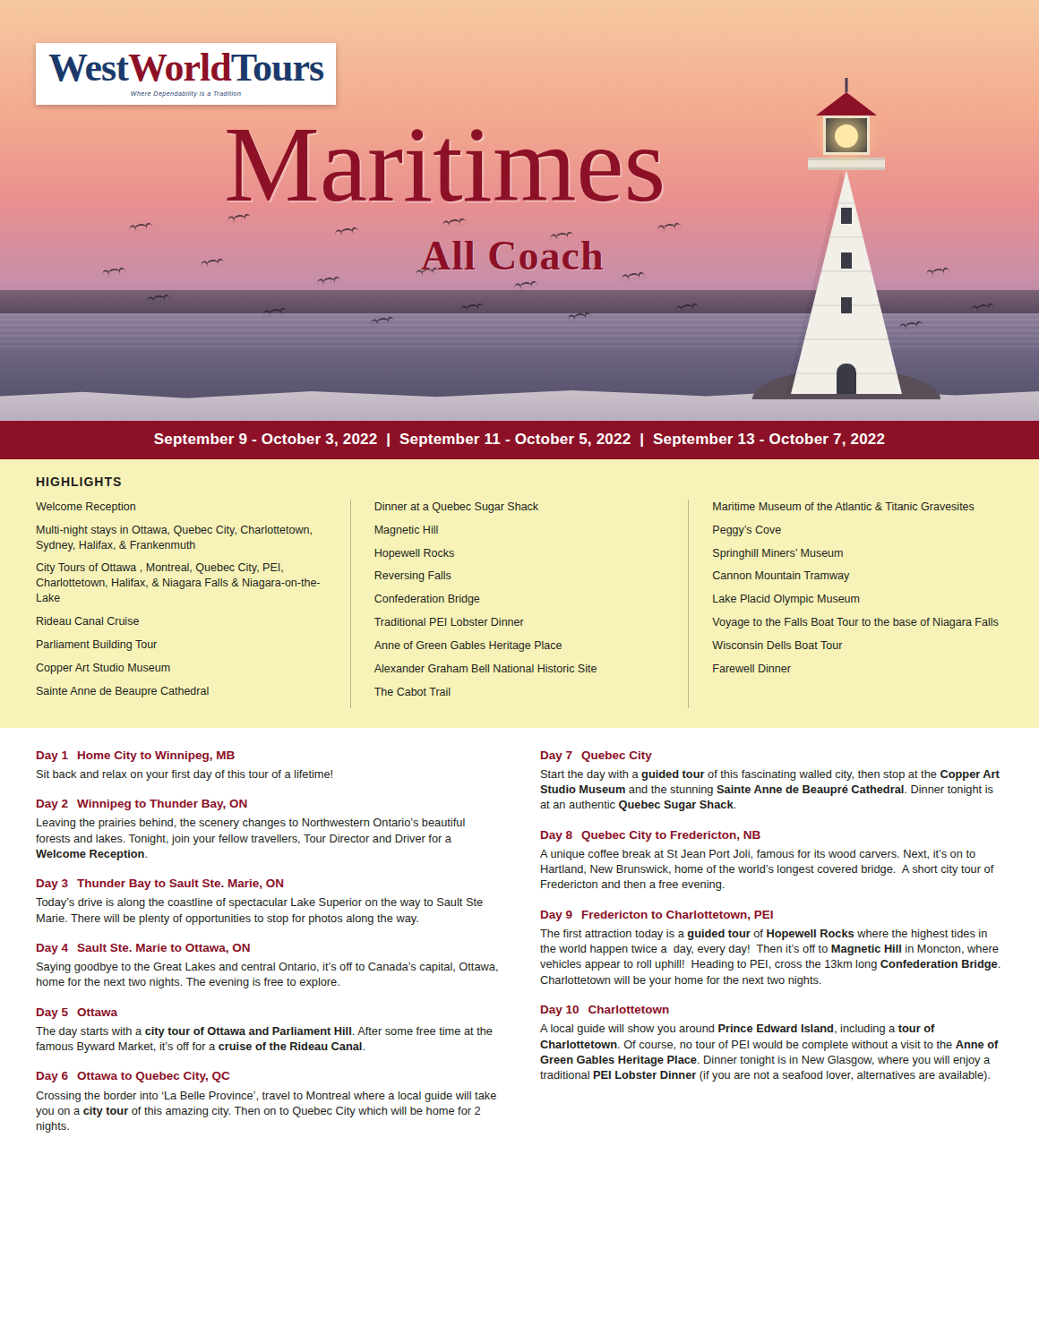WestWorld Tours
Where Dependability is a Tradition
Maritimes
All Coach
September 9 - October 3, 2022 | September 11 - October 5, 2022 | September 13 - October 7, 2022
HIGHLIGHTS
Welcome Reception
Multi-night stays in Ottawa, Quebec City, Charlottetown, Sydney, Halifax, & Frankenmuth
City Tours of Ottawa , Montreal, Quebec City, PEI, Charlottetown, Halifax, & Niagara Falls & Niagara-on-the-Lake
Rideau Canal Cruise
Parliament Building Tour
Copper Art Studio Museum
Sainte Anne de Beaupre Cathedral
Dinner at a Quebec Sugar Shack
Magnetic Hill
Hopewell Rocks
Reversing Falls
Confederation Bridge
Traditional PEI Lobster Dinner
Anne of Green Gables Heritage Place
Alexander Graham Bell National Historic Site
The Cabot Trail
Maritime Museum of the Atlantic & Titanic Gravesites
Peggy’s Cove
Springhill Miners’ Museum
Cannon Mountain Tramway
Lake Placid Olympic Museum
Voyage to the Falls Boat Tour to the base of Niagara Falls
Wisconsin Dells Boat Tour
Farewell Dinner
Day 1 Home City to Winnipeg, MB
Sit back and relax on your first day of this tour of a lifetime!
Day 2 Winnipeg to Thunder Bay, ON
Leaving the prairies behind, the scenery changes to Northwestern Ontario’s beautiful forests and lakes. Tonight, join your fellow travellers, Tour Director and Driver for a Welcome Reception.
Day 3 Thunder Bay to Sault Ste. Marie, ON
Today’s drive is along the coastline of spectacular Lake Superior on the way to Sault Ste Marie. There will be plenty of opportunities to stop for photos along the way.
Day 4 Sault Ste. Marie to Ottawa, ON
Saying goodbye to the Great Lakes and central Ontario, it’s off to Canada’s capital, Ottawa, home for the next two nights. The evening is free to explore.
Day 5 Ottawa
The day starts with a city tour of Ottawa and Parliament Hill. After some free time at the famous Byward Market, it’s off for a cruise of the Rideau Canal.
Day 6 Ottawa to Quebec City, QC
Crossing the border into ‘La Belle Province’, travel to Montreal where a local guide will take you on a city tour of this amazing city. Then on to Quebec City which will be home for 2 nights.
Day 7 Quebec City
Start the day with a guided tour of this fascinating walled city, then stop at the Copper Art Studio Museum and the stunning Sainte Anne de Beaupré Cathedral. Dinner tonight is at an authentic Quebec Sugar Shack.
Day 8 Quebec City to Fredericton, NB
A unique coffee break at St Jean Port Joli, famous for its wood carvers. Next, it’s on to Hartland, New Brunswick, home of the world’s longest covered bridge. A short city tour of Fredericton and then a free evening.
Day 9 Fredericton to Charlottetown, PEI
The first attraction today is a guided tour of Hopewell Rocks where the highest tides in the world happen twice a day, every day! Then it’s off to Magnetic Hill in Moncton, where vehicles appear to roll uphill! Heading to PEI, cross the 13km long Confederation Bridge. Charlottetown will be your home for the next two nights.
Day 10 Charlottetown
A local guide will show you around Prince Edward Island, including a tour of Charlottetown. Of course, no tour of PEI would be complete without a visit to the Anne of Green Gables Heritage Place. Dinner tonight is in New Glasgow, where you will enjoy a traditional PEI Lobster Dinner (if you are not a seafood lover, alternatives are available).